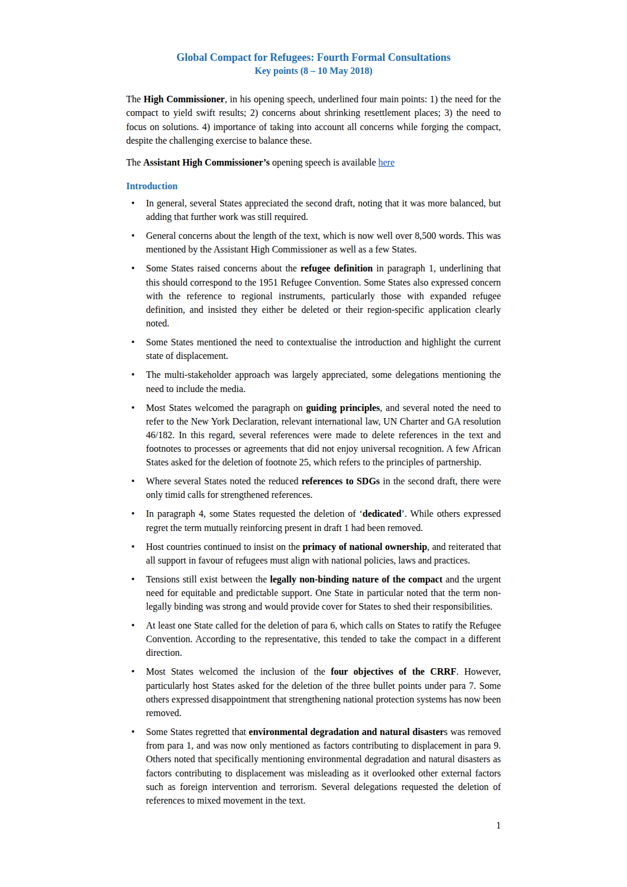Global Compact for Refugees: Fourth Formal Consultations Key points (8 – 10 May 2018)
The High Commissioner, in his opening speech, underlined four main points: 1) the need for the compact to yield swift results; 2) concerns about shrinking resettlement places; 3) the need to focus on solutions. 4) importance of taking into account all concerns while forging the compact, despite the challenging exercise to balance these.
The Assistant High Commissioner’s opening speech is available here
Introduction
In general, several States appreciated the second draft, noting that it was more balanced, but adding that further work was still required.
General concerns about the length of the text, which is now well over 8,500 words. This was mentioned by the Assistant High Commissioner as well as a few States.
Some States raised concerns about the refugee definition in paragraph 1, underlining that this should correspond to the 1951 Refugee Convention. Some States also expressed concern with the reference to regional instruments, particularly those with expanded refugee definition, and insisted they either be deleted or their region-specific application clearly noted.
Some States mentioned the need to contextualise the introduction and highlight the current state of displacement.
The multi-stakeholder approach was largely appreciated, some delegations mentioning the need to include the media.
Most States welcomed the paragraph on guiding principles, and several noted the need to refer to the New York Declaration, relevant international law, UN Charter and GA resolution 46/182. In this regard, several references were made to delete references in the text and footnotes to processes or agreements that did not enjoy universal recognition. A few African States asked for the deletion of footnote 25, which refers to the principles of partnership.
Where several States noted the reduced references to SDGs in the second draft, there were only timid calls for strengthened references.
In paragraph 4, some States requested the deletion of ‘dedicated’. While others expressed regret the term mutually reinforcing present in draft 1 had been removed.
Host countries continued to insist on the primacy of national ownership, and reiterated that all support in favour of refugees must align with national policies, laws and practices.
Tensions still exist between the legally non-binding nature of the compact and the urgent need for equitable and predictable support. One State in particular noted that the term non-legally binding was strong and would provide cover for States to shed their responsibilities.
At least one State called for the deletion of para 6, which calls on States to ratify the Refugee Convention. According to the representative, this tended to take the compact in a different direction.
Most States welcomed the inclusion of the four objectives of the CRRF. However, particularly host States asked for the deletion of the three bullet points under para 7. Some others expressed disappointment that strengthening national protection systems has now been removed.
Some States regretted that environmental degradation and natural disasters was removed from para 1, and was now only mentioned as factors contributing to displacement in para 9. Others noted that specifically mentioning environmental degradation and natural disasters as factors contributing to displacement was misleading as it overlooked other external factors such as foreign intervention and terrorism. Several delegations requested the deletion of references to mixed movement in the text.
1